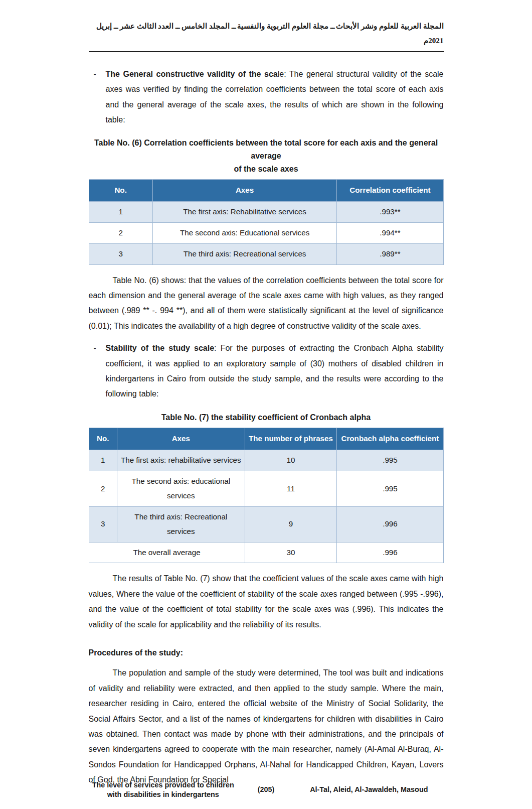المجلة العربية للعلوم ونشر الأبحاث ــ مجلة العلوم التربوية والنفسية ــ المجلد الخامس ــ العدد الثالث عشر ــ إبريل 2021م
The General constructive validity of the scale: The general structural validity of the scale axes was verified by finding the correlation coefficients between the total score of each axis and the general average of the scale axes, the results of which are shown in the following table:
Table No. (6) Correlation coefficients between the total score for each axis and the general average
of the scale axes
| No. | Axes | Correlation coefficient |
| --- | --- | --- |
| 1 | The first axis: Rehabilitative services | .993** |
| 2 | The second axis: Educational services | .994** |
| 3 | The third axis: Recreational services | .989** |
Table No. (6) shows: that the values of the correlation coefficients between the total score for each dimension and the general average of the scale axes came with high values, as they ranged between (.989 ** -. 994 **), and all of them were statistically significant at the level of significance (0.01); This indicates the availability of a high degree of constructive validity of the scale axes.
Stability of the study scale: For the purposes of extracting the Cronbach Alpha stability coefficient, it was applied to an exploratory sample of (30) mothers of disabled children in kindergartens in Cairo from outside the study sample, and the results were according to the following table:
Table No. (7) the stability coefficient of Cronbach alpha
| No. | Axes | The number of phrases | Cronbach alpha coefficient |
| --- | --- | --- | --- |
| 1 | The first axis: rehabilitative services | 10 | .995 |
| 2 | The second axis: educational services | 11 | .995 |
| 3 | The third axis: Recreational services | 9 | .996 |
| The overall average | 30 | .996 |
The results of Table No. (7) show that the coefficient values of the scale axes came with high values, Where the value of the coefficient of stability of the scale axes ranged between (.995 -.996), and the value of the coefficient of total stability for the scale axes was (.996). This indicates the validity of the scale for applicability and the reliability of its results.
Procedures of the study:
The population and sample of the study were determined, The tool was built and indications of validity and reliability were extracted, and then applied to the study sample. Where the main, researcher residing in Cairo, entered the official website of the Ministry of Social Solidarity, the Social Affairs Sector, and a list of the names of kindergartens for children with disabilities in Cairo was obtained. Then contact was made by phone with their administrations, and the principals of seven kindergartens agreed to cooperate with the main researcher, namely (Al-Amal Al-Buraq, Al-Sondos Foundation for Handicapped Orphans, Al-Nahal for Handicapped Children, Kayan, Lovers of God, the Abni Foundation for Special
The level of services provided to children
with disabilities in kindergartens
(205)
Al-Tal, Aleid, Al-Jawaldeh, Masoud